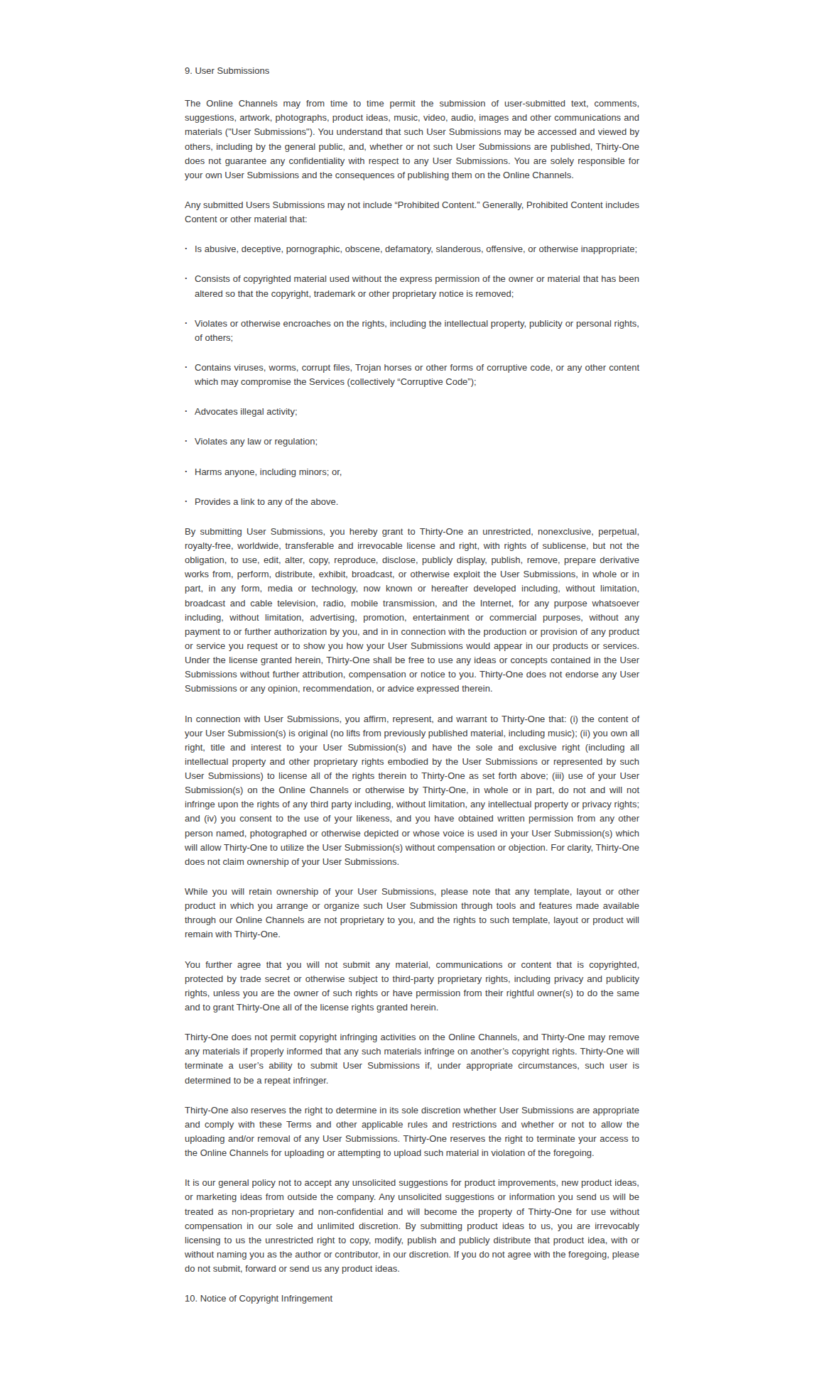9. User Submissions
The Online Channels may from time to time permit the submission of user-submitted text, comments, suggestions, artwork, photographs, product ideas, music, video, audio, images and other communications and materials ("User Submissions"). You understand that such User Submissions may be accessed and viewed by others, including by the general public, and, whether or not such User Submissions are published, Thirty-One does not guarantee any confidentiality with respect to any User Submissions. You are solely responsible for your own User Submissions and the consequences of publishing them on the Online Channels.
Any submitted Users Submissions may not include “Prohibited Content.” Generally, Prohibited Content includes Content or other material that:
Is abusive, deceptive, pornographic, obscene, defamatory, slanderous, offensive, or otherwise inappropriate;
Consists of copyrighted material used without the express permission of the owner or material that has been altered so that the copyright, trademark or other proprietary notice is removed;
Violates or otherwise encroaches on the rights, including the intellectual property, publicity or personal rights, of others;
Contains viruses, worms, corrupt files, Trojan horses or other forms of corruptive code, or any other content which may compromise the Services (collectively “Corruptive Code”);
Advocates illegal activity;
Violates any law or regulation;
Harms anyone, including minors; or,
Provides a link to any of the above.
By submitting User Submissions, you hereby grant to Thirty-One an unrestricted, nonexclusive, perpetual, royalty-free, worldwide, transferable and irrevocable license and right, with rights of sublicense, but not the obligation, to use, edit, alter, copy, reproduce, disclose, publicly display, publish, remove, prepare derivative works from, perform, distribute, exhibit, broadcast, or otherwise exploit the User Submissions, in whole or in part, in any form, media or technology, now known or hereafter developed including, without limitation, broadcast and cable television, radio, mobile transmission, and the Internet, for any purpose whatsoever including, without limitation, advertising, promotion, entertainment or commercial purposes, without any payment to or further authorization by you, and in in connection with the production or provision of any product or service you request or to show you how your User Submissions would appear in our products or services. Under the license granted herein, Thirty-One shall be free to use any ideas or concepts contained in the User Submissions without further attribution, compensation or notice to you. Thirty-One does not endorse any User Submissions or any opinion, recommendation, or advice expressed therein.
In connection with User Submissions, you affirm, represent, and warrant to Thirty-One that: (i) the content of your User Submission(s) is original (no lifts from previously published material, including music); (ii) you own all right, title and interest to your User Submission(s) and have the sole and exclusive right (including all intellectual property and other proprietary rights embodied by the User Submissions or represented by such User Submissions) to license all of the rights therein to Thirty-One as set forth above; (iii) use of your User Submission(s) on the Online Channels or otherwise by Thirty-One, in whole or in part, do not and will not infringe upon the rights of any third party including, without limitation, any intellectual property or privacy rights; and (iv) you consent to the use of your likeness, and you have obtained written permission from any other person named, photographed or otherwise depicted or whose voice is used in your User Submission(s) which will allow Thirty-One to utilize the User Submission(s) without compensation or objection. For clarity, Thirty-One does not claim ownership of your User Submissions.
While you will retain ownership of your User Submissions, please note that any template, layout or other product in which you arrange or organize such User Submission through tools and features made available through our Online Channels are not proprietary to you, and the rights to such template, layout or product will remain with Thirty-One.
You further agree that you will not submit any material, communications or content that is copyrighted, protected by trade secret or otherwise subject to third-party proprietary rights, including privacy and publicity rights, unless you are the owner of such rights or have permission from their rightful owner(s) to do the same and to grant Thirty-One all of the license rights granted herein.
Thirty-One does not permit copyright infringing activities on the Online Channels, and Thirty-One may remove any materials if properly informed that any such materials infringe on another’s copyright rights. Thirty-One will terminate a user’s ability to submit User Submissions if, under appropriate circumstances, such user is determined to be a repeat infringer.
Thirty-One also reserves the right to determine in its sole discretion whether User Submissions are appropriate and comply with these Terms and other applicable rules and restrictions and whether or not to allow the uploading and/or removal of any User Submissions. Thirty-One reserves the right to terminate your access to the Online Channels for uploading or attempting to upload such material in violation of the foregoing.
It is our general policy not to accept any unsolicited suggestions for product improvements, new product ideas, or marketing ideas from outside the company. Any unsolicited suggestions or information you send us will be treated as non-proprietary and non-confidential and will become the property of Thirty-One for use without compensation in our sole and unlimited discretion. By submitting product ideas to us, you are irrevocably licensing to us the unrestricted right to copy, modify, publish and publicly distribute that product idea, with or without naming you as the author or contributor, in our discretion. If you do not agree with the foregoing, please do not submit, forward or send us any product ideas.
10. Notice of Copyright Infringement